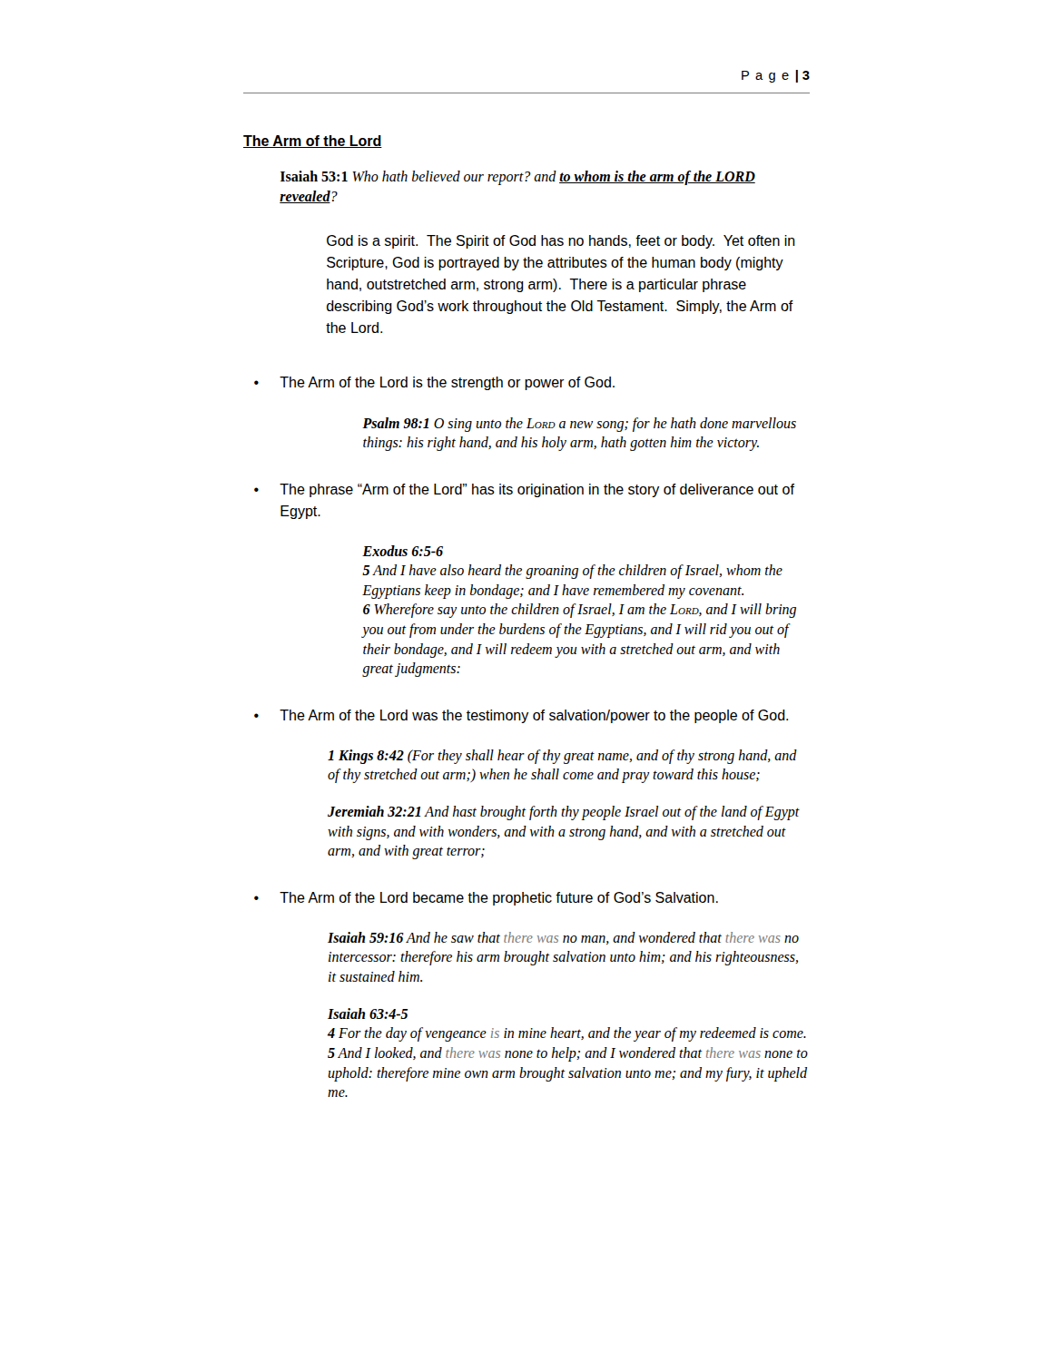P a g e | 3
The Arm of the Lord
Isaiah 53:1 Who hath believed our report? and to whom is the arm of the LORD revealed?
God is a spirit. The Spirit of God has no hands, feet or body. Yet often in Scripture, God is portrayed by the attributes of the human body (mighty hand, outstretched arm, strong arm). There is a particular phrase describing God’s work throughout the Old Testament. Simply, the Arm of the Lord.
The Arm of the Lord is the strength or power of God.
Psalm 98:1 O sing unto the Lord a new song; for he hath done marvellous things: his right hand, and his holy arm, hath gotten him the victory.
The phrase “Arm of the Lord” has its origination in the story of deliverance out of Egypt.
Exodus 6:5-6
5 And I have also heard the groaning of the children of Israel, whom the Egyptians keep in bondage; and I have remembered my covenant.
6 Wherefore say unto the children of Israel, I am the Lord, and I will bring you out from under the burdens of the Egyptians, and I will rid you out of their bondage, and I will redeem you with a stretched out arm, and with great judgments:
The Arm of the Lord was the testimony of salvation/power to the people of God.
1 Kings 8:42 (For they shall hear of thy great name, and of thy strong hand, and of thy stretched out arm;) when he shall come and pray toward this house;
Jeremiah 32:21 And hast brought forth thy people Israel out of the land of Egypt with signs, and with wonders, and with a strong hand, and with a stretched out arm, and with great terror;
The Arm of the Lord became the prophetic future of God’s Salvation.
Isaiah 59:16 And he saw that there was no man, and wondered that there was no intercessor: therefore his arm brought salvation unto him; and his righteousness, it sustained him.
Isaiah 63:4-5
4 For the day of vengeance is in mine heart, and the year of my redeemed is come.
5 And I looked, and there was none to help; and I wondered that there was none to uphold: therefore mine own arm brought salvation unto me; and my fury, it upheld me.